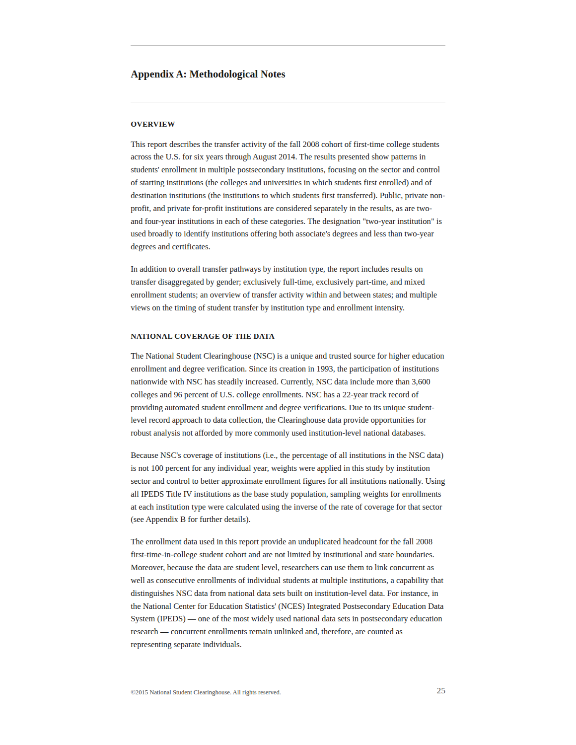Appendix A: Methodological Notes
OVERVIEW
This report describes the transfer activity of the fall 2008 cohort of first-time college students across the U.S. for six years through August 2014. The results presented show patterns in students' enrollment in multiple postsecondary institutions, focusing on the sector and control of starting institutions (the colleges and universities in which students first enrolled) and of destination institutions (the institutions to which students first transferred). Public, private non-profit, and private for-profit institutions are considered separately in the results, as are two- and four-year institutions in each of these categories. The designation "two-year institution" is used broadly to identify institutions offering both associate's degrees and less than two-year degrees and certificates.
In addition to overall transfer pathways by institution type, the report includes results on transfer disaggregated by gender; exclusively full-time, exclusively part-time, and mixed enrollment students; an overview of transfer activity within and between states; and multiple views on the timing of student transfer by institution type and enrollment intensity.
NATIONAL COVERAGE OF THE DATA
The National Student Clearinghouse (NSC) is a unique and trusted source for higher education enrollment and degree verification. Since its creation in 1993, the participation of institutions nationwide with NSC has steadily increased. Currently, NSC data include more than 3,600 colleges and 96 percent of U.S. college enrollments. NSC has a 22-year track record of providing automated student enrollment and degree verifications. Due to its unique student-level record approach to data collection, the Clearinghouse data provide opportunities for robust analysis not afforded by more commonly used institution-level national databases.
Because NSC's coverage of institutions (i.e., the percentage of all institutions in the NSC data) is not 100 percent for any individual year, weights were applied in this study by institution sector and control to better approximate enrollment figures for all institutions nationally. Using all IPEDS Title IV institutions as the base study population, sampling weights for enrollments at each institution type were calculated using the inverse of the rate of coverage for that sector (see Appendix B for further details).
The enrollment data used in this report provide an unduplicated headcount for the fall 2008 first-time-in-college student cohort and are not limited by institutional and state boundaries. Moreover, because the data are student level, researchers can use them to link concurrent as well as consecutive enrollments of individual students at multiple institutions, a capability that distinguishes NSC data from national data sets built on institution-level data. For instance, in the National Center for Education Statistics' (NCES) Integrated Postsecondary Education Data System (IPEDS) — one of the most widely used national data sets in postsecondary education research — concurrent enrollments remain unlinked and, therefore, are counted as representing separate individuals.
©2015 National Student Clearinghouse. All rights reserved. 25